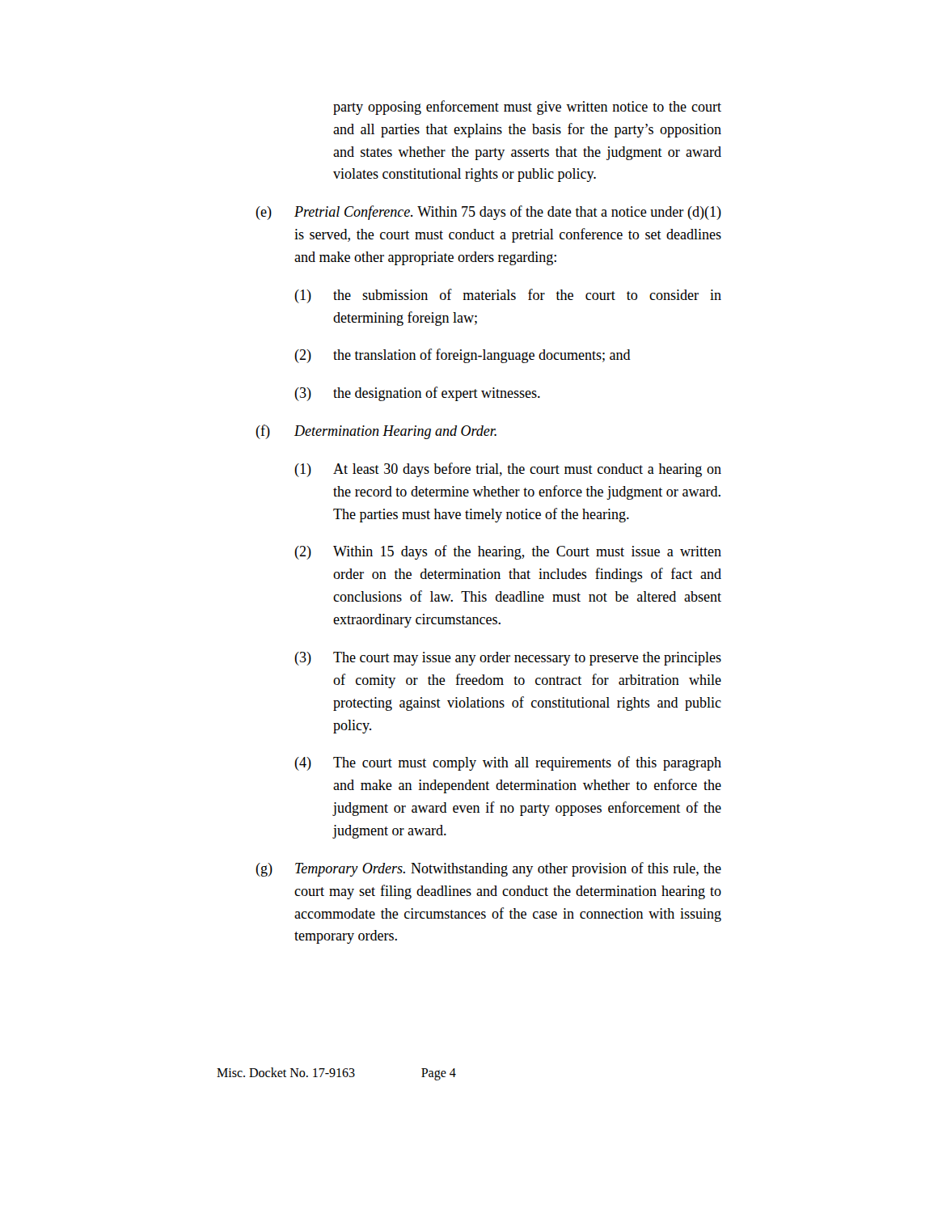party opposing enforcement must give written notice to the court and all parties that explains the basis for the party’s opposition and states whether the party asserts that the judgment or award violates constitutional rights or public policy.
(e)
Pretrial Conference. Within 75 days of the date that a notice under (d)(1) is served, the court must conduct a pretrial conference to set deadlines and make other appropriate orders regarding:
(1)
the submission of materials for the court to consider in determining foreign law;
(2)
the translation of foreign-language documents; and
(3)
the designation of expert witnesses.
(f)
Determination Hearing and Order.
(1)
At least 30 days before trial, the court must conduct a hearing on the record to determine whether to enforce the judgment or award. The parties must have timely notice of the hearing.
(2)
Within 15 days of the hearing, the Court must issue a written order on the determination that includes findings of fact and conclusions of law. This deadline must not be altered absent extraordinary circumstances.
(3)
The court may issue any order necessary to preserve the principles of comity or the freedom to contract for arbitration while protecting against violations of constitutional rights and public policy.
(4)
The court must comply with all requirements of this paragraph and make an independent determination whether to enforce the judgment or award even if no party opposes enforcement of the judgment or award.
(g)
Temporary Orders. Notwithstanding any other provision of this rule, the court may set filing deadlines and conduct the determination hearing to accommodate the circumstances of the case in connection with issuing temporary orders.
Misc. Docket No. 17-9163 Page 4